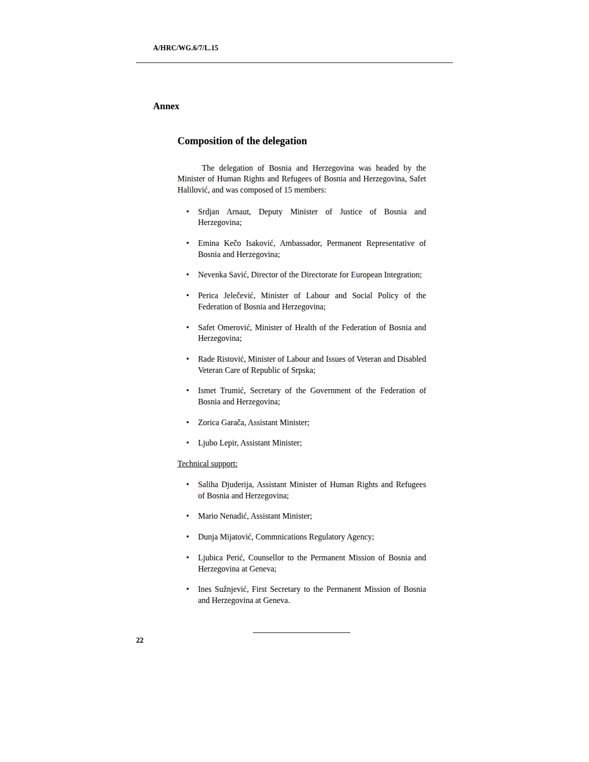A/HRC/WG.6/7/L.15
Annex
Composition of the delegation
The delegation of Bosnia and Herzegovina was headed by the Minister of Human Rights and Refugees of Bosnia and Herzegovina, Safet Halilović, and was composed of 15 members:
Srdjan Arnaut, Deputy Minister of Justice of Bosnia and Herzegovina;
Emina Kečo Isaković, Ambassador, Permanent Representative of Bosnia and Herzegovina;
Nevenka Savić, Director of the Directorate for European Integration;
Perica Jelečević, Minister of Labour and Social Policy of the Federation of Bosnia and Herzegovina;
Safet Omerović, Minister of Health of the Federation of Bosnia and Herzegovina;
Rade Ristović, Minister of Labour and Issues of Veteran and Disabled Veteran Care of Republic of Srpska;
Ismet Trumić, Secretary of the Government of the Federation of Bosnia and Herzegovina;
Zorica Garača, Assistant Minister;
Ljubo Lepir, Assistant Minister;
Technical support:
Saliha Djuderija, Assistant Minister of Human Rights and Refugees of Bosnia and Herzegovina;
Mario Nenadić, Assistant Minister;
Dunja Mijatović, Commnications Regulatory Agency;
Ljubica Perić, Counsellor to the Permanent Mission of Bosnia and Herzegovina at Geneva;
Ines Sužnjević, First Secretary to the Permanent Mission of Bosnia and Herzegovina at Geneva.
22